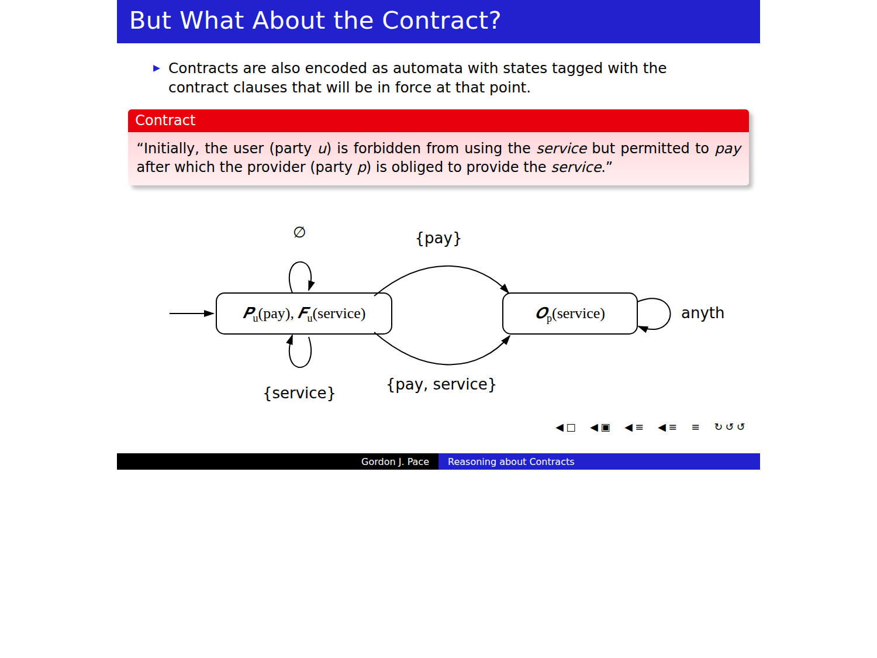But What About the Contract?
Contracts are also encoded as automata with states tagged with the contract clauses that will be in force at that point.
Contract
“Initially, the user (party u) is forbidden from using the service but permitted to pay after which the provider (party p) is obliged to provide the service.”
𝑷u(pay), 𝑭u(service) 𝑶p(service) ∅ {service} {pay} {pay, service} anything
◀□ ◀▣ ◀≡ ◀≡ ≡ ↻↺↺
Gordon J. Pace
Reasoning about Contracts